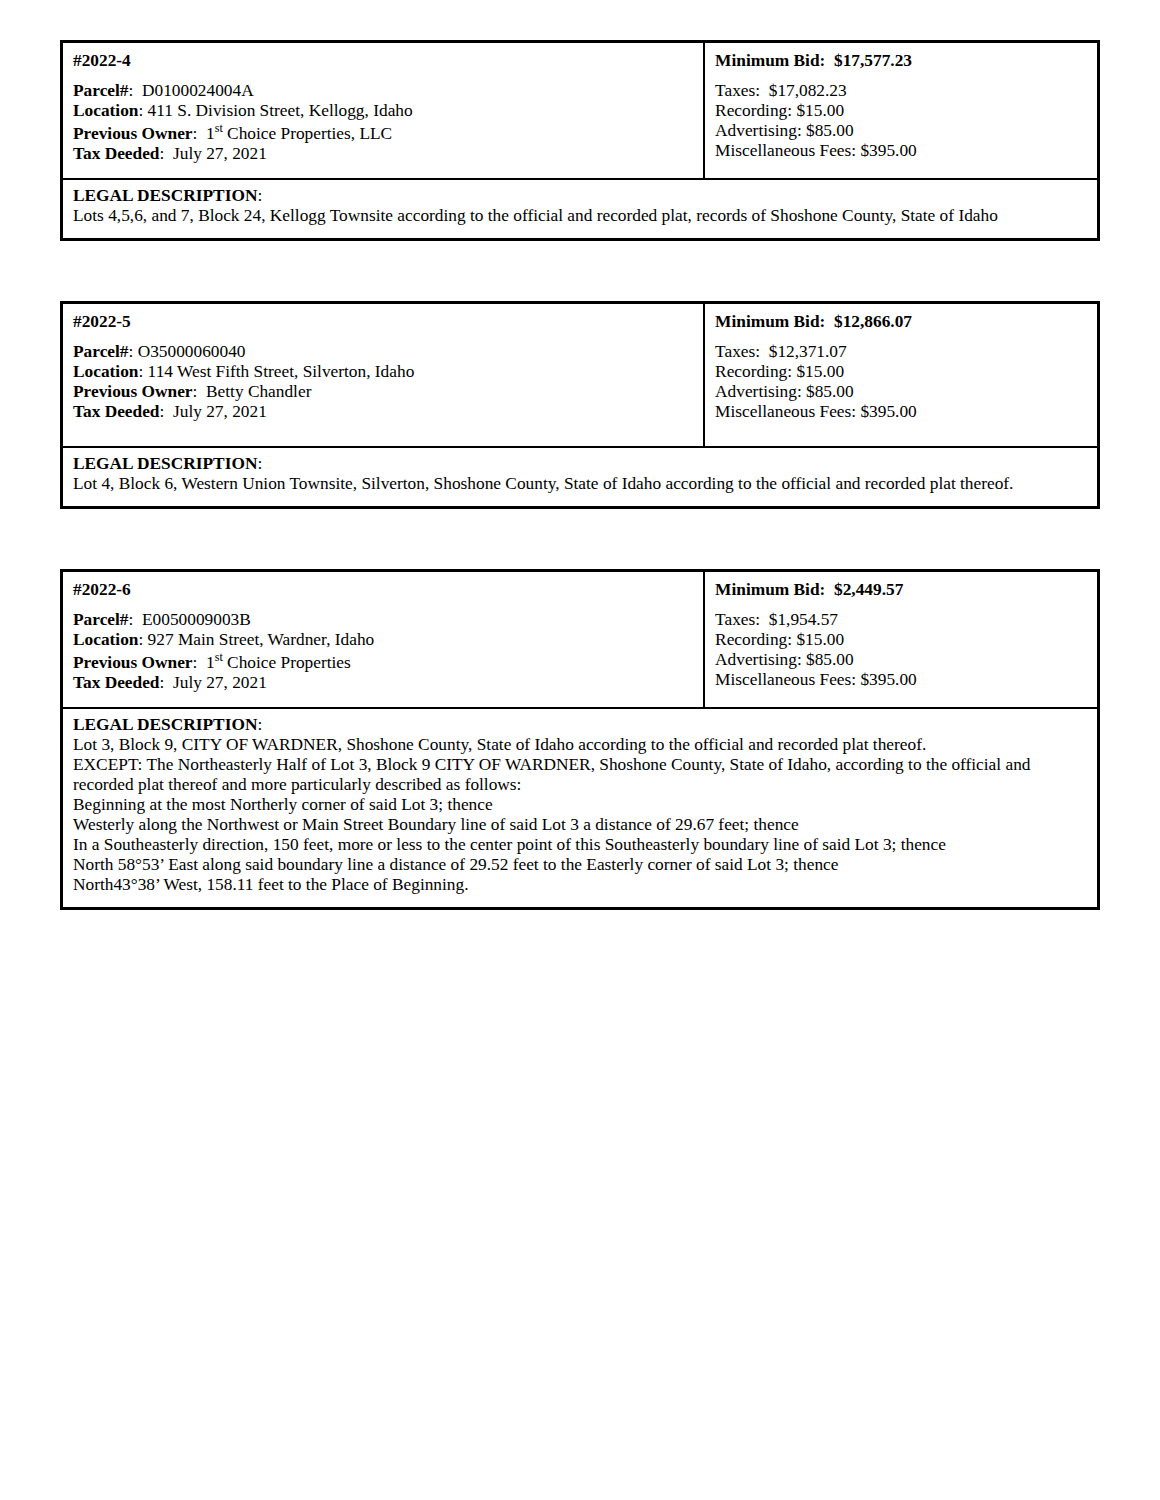| #2022-4 Parcel# : D0100024004A Location : 411 S. Division Street, Kellogg, Idaho Previous Owner : 1 st Choice Properties, LLC Tax Deeded : July 27, 2021 | Minimum Bid: $17,577.23 Taxes: $17,082.23 Recording: $15.00 Advertising: $85.00 Miscellaneous Fees: $395.00 |
LEGAL DESCRIPTION:
Lots 4,5,6, and 7, Block 24, Kellogg Townsite according to the official and recorded plat, records of Shoshone County, State of Idaho
| #2022-5 Parcel# : O35000060040 Location : 114 West Fifth Street, Silverton, Idaho Previous Owner : Betty Chandler Tax Deeded : July 27, 2021 | Minimum Bid: $12,866.07 Taxes: $12,371.07 Recording: $15.00 Advertising: $85.00 Miscellaneous Fees: $395.00 |
LEGAL DESCRIPTION:
Lot 4, Block 6, Western Union Townsite, Silverton, Shoshone County, State of Idaho according to the official and recorded plat thereof.
| #2022-6 Parcel# : E0050009003B Location : 927 Main Street, Wardner, Idaho Previous Owner : 1 st Choice Properties Tax Deeded : July 27, 2021 | Minimum Bid: $2,449.57 Taxes: $1,954.57 Recording: $15.00 Advertising: $85.00 Miscellaneous Fees: $395.00 |
LEGAL DESCRIPTION:
Lot 3, Block 9, CITY OF WARDNER, Shoshone County, State of Idaho according to the official and recorded plat thereof.
EXCEPT: The Northeasterly Half of Lot 3, Block 9 CITY OF WARDNER, Shoshone County, State of Idaho, according to the official and recorded plat thereof and more particularly described as follows:
Beginning at the most Northerly corner of said Lot 3; thence
Westerly along the Northwest or Main Street Boundary line of said Lot 3 a distance of 29.67 feet; thence
In a Southeasterly direction, 150 feet, more or less to the center point of this Southeasterly boundary line of said Lot 3; thence
North 58°53’ East along said boundary line a distance of 29.52 feet to the Easterly corner of said Lot 3; thence
North43°38’ West, 158.11 feet to the Place of Beginning.